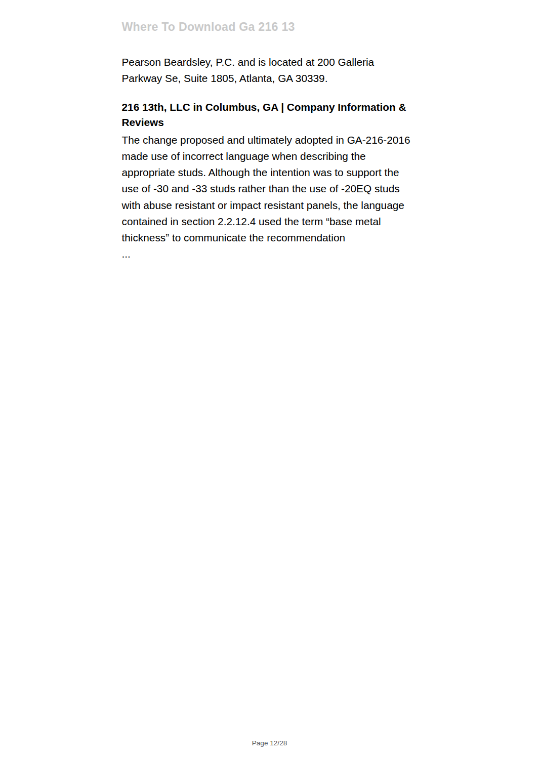Where To Download Ga 216 13
Pearson Beardsley, P.C. and is located at 200 Galleria Parkway Se, Suite 1805, Atlanta, GA 30339.
216 13th, LLC in Columbus, GA | Company Information & Reviews
The change proposed and ultimately adopted in GA-216-2016 made use of incorrect language when describing the appropriate studs. Although the intention was to support the use of -30 and -33 studs rather than the use of -20EQ studs with abuse resistant or impact resistant panels, the language contained in section 2.2.12.4 used the term “base metal thickness” to communicate the recommendation
...
Page 12/28